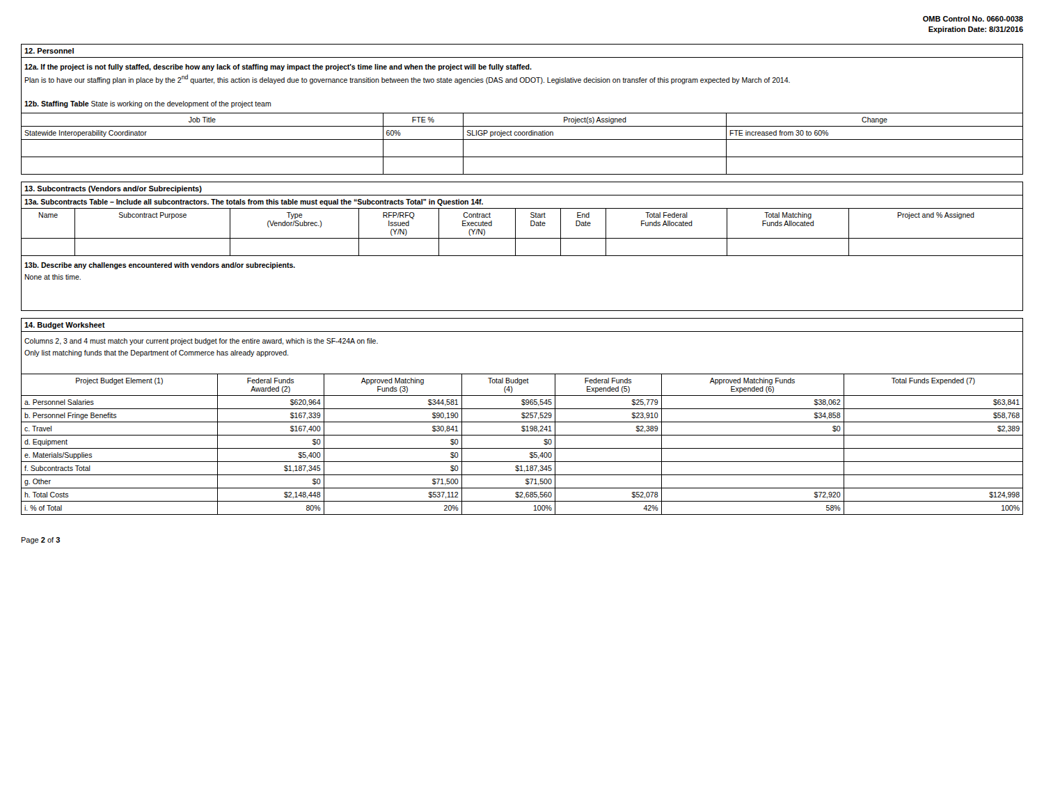OMB Control No. 0660-0038
Expiration Date: 8/31/2016
| 12. Personnel |
| 12a. If the project is not fully staffed, describe how any lack of staffing may impact the project's time line and when the project will be fully staffed. Plan is to have our staffing plan in place by the 2 nd quarter, this action is delayed due to governance transition between the two state agencies (DAS and ODOT). Legislative decision on transfer of this program expected by March of 2014. 12b. Staffing Table State is working on the development of the project team |
| Job Title | FTE % | Project(s) Assigned | Change |
| Statewide Interoperability Coordinator | 60% | SLIGP project coordination | FTE increased from 30 to 60% |
| 13. Subcontracts (Vendors and/or Subrecipients) |
| 13a. Subcontracts Table – Include all subcontractors. The totals from this table must equal the “Subcontracts Total” in Question 14f. |
| Name | Subcontract Purpose | Type (Vendor/Subrec.) | RFP/RFQ Issued (Y/N) | Contract Executed (Y/N) | Start Date | End Date | Total Federal Funds Allocated | Total Matching Funds Allocated | Project and % Assigned |
| 13b. Describe any challenges encountered with vendors and/or subrecipients. None at this time. |
| 14. Budget Worksheet |
| Columns 2, 3 and 4 must match your current project budget for the entire award, which is the SF-424A on file. Only list matching funds that the Department of Commerce has already approved. |
| Project Budget Element (1) | Federal Funds Awarded (2) | Approved Matching Funds (3) | Total Budget (4) | Federal Funds Expended (5) | Approved Matching Funds Expended (6) | Total Funds Expended (7) |
| a. Personnel Salaries | $620,964 | $344,581 | $965,545 | $25,779 | $38,062 | $63,841 |
| b. Personnel Fringe Benefits | $167,339 | $90,190 | $257,529 | $23,910 | $34,858 | $58,768 |
| c. Travel | $167,400 | $30,841 | $198,241 | $2,389 | $0 | $2,389 |
| d. Equipment | $0 | $0 | $0 | | | |
| e. Materials/Supplies | $5,400 | $0 | $5,400 | | | |
| f. Subcontracts Total | $1,187,345 | $0 | $1,187,345 | | | |
| g. Other | $0 | $71,500 | $71,500 | | | |
| h. Total Costs | $2,148,448 | $537,112 | $2,685,560 | $52,078 | $72,920 | $124,998 |
| i. % of Total | 80% | 20% | 100% | 42% | 58% | 100% |
Page 2 of 3